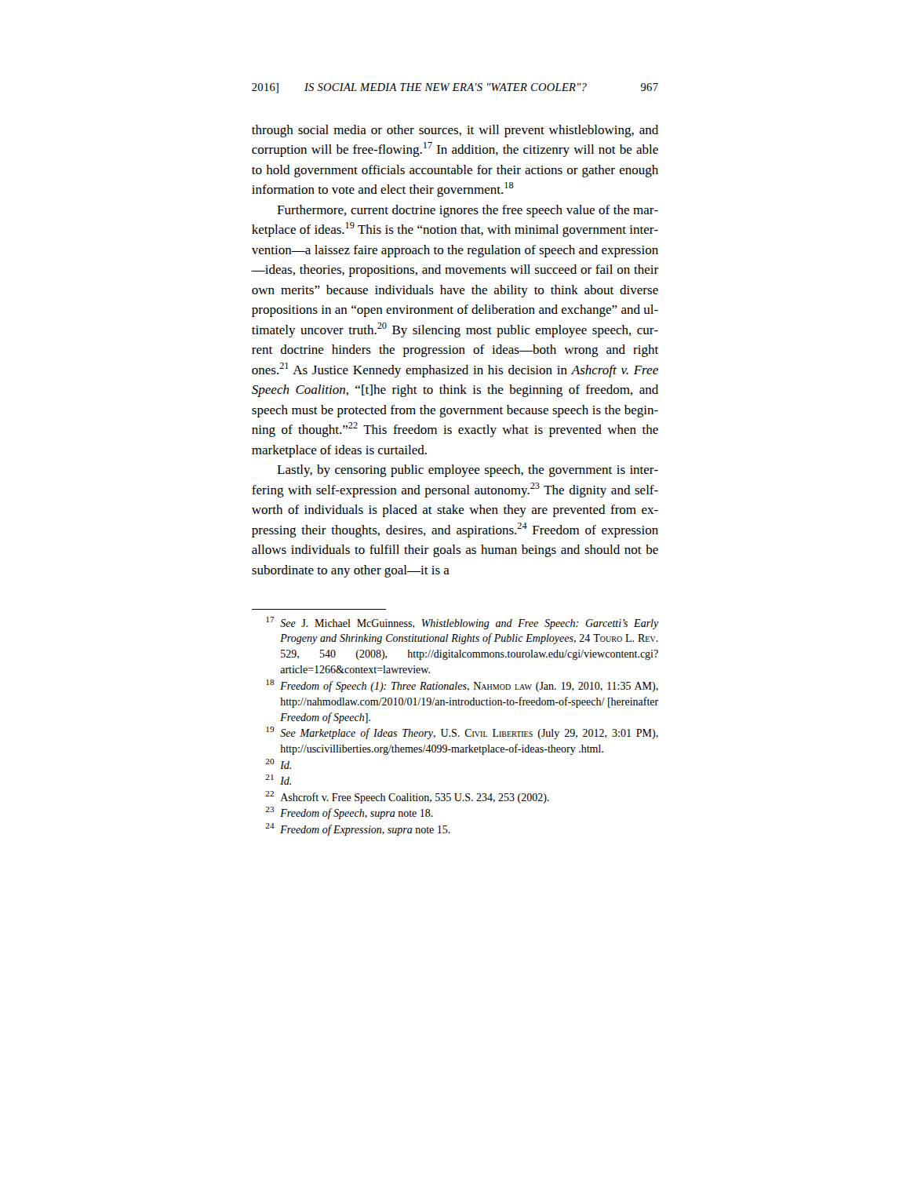2016] IS SOCIAL MEDIA THE NEW ERA'S "WATER COOLER"? 967
through social media or other sources, it will prevent whistleblowing, and corruption will be free-flowing.17 In addition, the citizenry will not be able to hold government officials accountable for their actions or gather enough information to vote and elect their government.18
Furthermore, current doctrine ignores the free speech value of the marketplace of ideas.19 This is the “notion that, with minimal government intervention—a laissez faire approach to the regulation of speech and expression—ideas, theories, propositions, and movements will succeed or fail on their own merits” because individuals have the ability to think about diverse propositions in an “open environment of deliberation and exchange” and ultimately uncover truth.20 By silencing most public employee speech, current doctrine hinders the progression of ideas—both wrong and right ones.21 As Justice Kennedy emphasized in his decision in Ashcroft v. Free Speech Coalition, “[t]he right to think is the beginning of freedom, and speech must be protected from the government because speech is the beginning of thought.”22 This freedom is exactly what is prevented when the marketplace of ideas is curtailed.
Lastly, by censoring public employee speech, the government is interfering with self-expression and personal autonomy.23 The dignity and self-worth of individuals is placed at stake when they are prevented from expressing their thoughts, desires, and aspirations.24 Freedom of expression allows individuals to fulfill their goals as human beings and should not be subordinate to any other goal—it is a
17
See J. Michael McGuinness, Whistleblowing and Free Speech: Garcetti’s Early Progeny and Shrinking Constitutional Rights of Public Employees, 24 Touro L. Rev. 529, 540 (2008), http://digitalcommons.tourolaw.edu/cgi/viewcontent.cgi?article=1266&context=lawreview.
18
Freedom of Speech (1): Three Rationales, Nahmod law (Jan. 19, 2010, 11:35 AM), http://nahmodlaw.com/2010/01/19/an-introduction-to-freedom-of-speech/ [hereinafter Freedom of Speech].
19
See Marketplace of Ideas Theory, U.S. Civil Liberties (July 29, 2012, 3:01 PM), http://uscivilliberties.org/themes/4099-marketplace-of-ideas-theory .html.
20
Id.
21
Id.
22
Ashcroft v. Free Speech Coalition, 535 U.S. 234, 253 (2002).
23
Freedom of Speech, supra note 18.
24
Freedom of Expression, supra note 15.